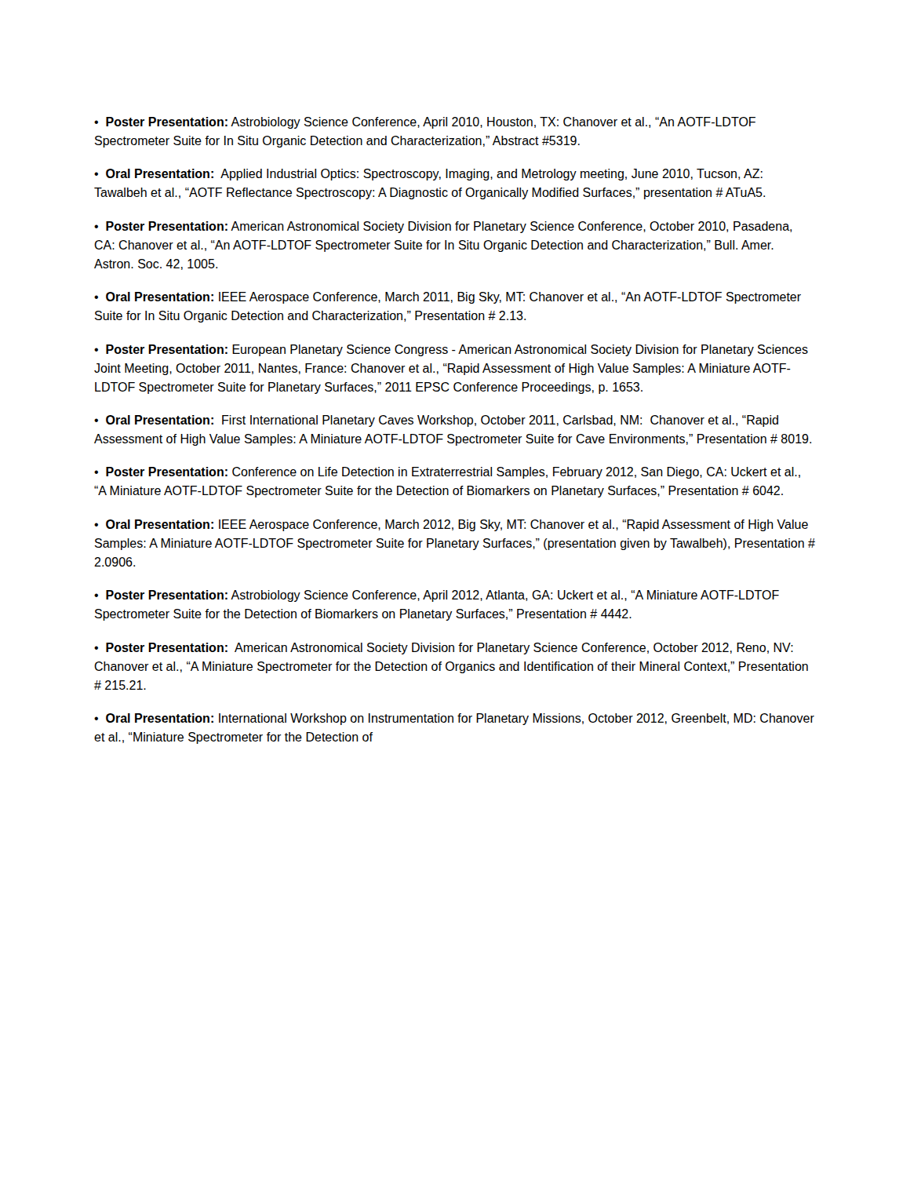Poster Presentation: Astrobiology Science Conference, April 2010, Houston, TX: Chanover et al., “An AOTF-LDTOF Spectrometer Suite for In Situ Organic Detection and Characterization,” Abstract #5319.
Oral Presentation: Applied Industrial Optics: Spectroscopy, Imaging, and Metrology meeting, June 2010, Tucson, AZ: Tawalbeh et al., “AOTF Reflectance Spectroscopy: A Diagnostic of Organically Modified Surfaces,” presentation # ATuA5.
Poster Presentation: American Astronomical Society Division for Planetary Science Conference, October 2010, Pasadena, CA: Chanover et al., “An AOTF-LDTOF Spectrometer Suite for In Situ Organic Detection and Characterization,” Bull. Amer. Astron. Soc. 42, 1005.
Oral Presentation: IEEE Aerospace Conference, March 2011, Big Sky, MT: Chanover et al., “An AOTF-LDTOF Spectrometer Suite for In Situ Organic Detection and Characterization,” Presentation # 2.13.
Poster Presentation: European Planetary Science Congress - American Astronomical Society Division for Planetary Sciences Joint Meeting, October 2011, Nantes, France: Chanover et al., “Rapid Assessment of High Value Samples: A Miniature AOTF-LDTOF Spectrometer Suite for Planetary Surfaces,” 2011 EPSC Conference Proceedings, p. 1653.
Oral Presentation: First International Planetary Caves Workshop, October 2011, Carlsbad, NM: Chanover et al., “Rapid Assessment of High Value Samples: A Miniature AOTF-LDTOF Spectrometer Suite for Cave Environments,” Presentation # 8019.
Poster Presentation: Conference on Life Detection in Extraterrestrial Samples, February 2012, San Diego, CA: Uckert et al., “A Miniature AOTF-LDTOF Spectrometer Suite for the Detection of Biomarkers on Planetary Surfaces,” Presentation # 6042.
Oral Presentation: IEEE Aerospace Conference, March 2012, Big Sky, MT: Chanover et al., “Rapid Assessment of High Value Samples: A Miniature AOTF-LDTOF Spectrometer Suite for Planetary Surfaces,” (presentation given by Tawalbeh), Presentation # 2.0906.
Poster Presentation: Astrobiology Science Conference, April 2012, Atlanta, GA: Uckert et al., “A Miniature AOTF-LDTOF Spectrometer Suite for the Detection of Biomarkers on Planetary Surfaces,” Presentation # 4442.
Poster Presentation: American Astronomical Society Division for Planetary Science Conference, October 2012, Reno, NV: Chanover et al., “A Miniature Spectrometer for the Detection of Organics and Identification of their Mineral Context,” Presentation # 215.21.
Oral Presentation: International Workshop on Instrumentation for Planetary Missions, October 2012, Greenbelt, MD: Chanover et al., “Miniature Spectrometer for the Detection of